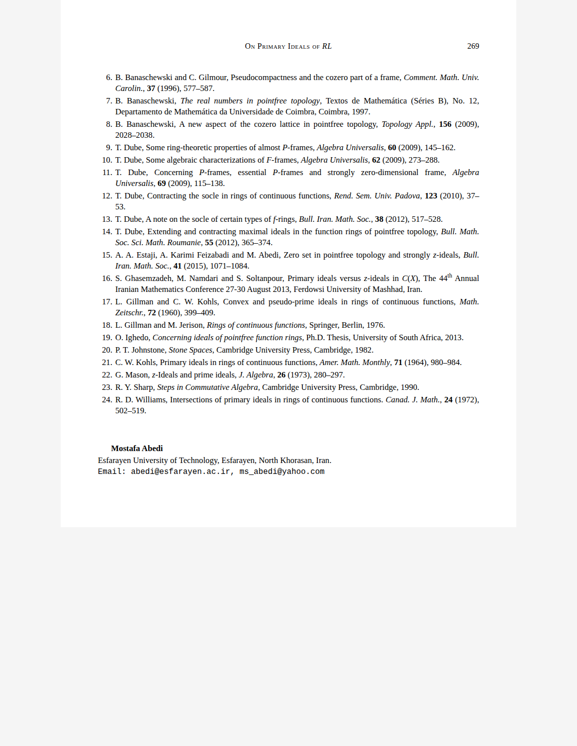On Primary Ideals of RL 269
6. B. Banaschewski and C. Gilmour, Pseudocompactness and the cozero part of a frame, Comment. Math. Univ. Carolin., 37 (1996), 577–587.
7. B. Banaschewski, The real numbers in pointfree topology, Textos de Mathemática (Séries B), No. 12, Departamento de Mathemática da Universidade de Coimbra, Coimbra, 1997.
8. B. Banaschewski, A new aspect of the cozero lattice in pointfree topology, Topology Appl., 156 (2009), 2028–2038.
9. T. Dube, Some ring-theoretic properties of almost P-frames, Algebra Universalis, 60 (2009), 145–162.
10. T. Dube, Some algebraic characterizations of F-frames, Algebra Universalis, 62 (2009), 273–288.
11. T. Dube, Concerning P-frames, essential P-frames and strongly zero-dimensional frame, Algebra Universalis, 69 (2009), 115–138.
12. T. Dube, Contracting the socle in rings of continuous functions, Rend. Sem. Univ. Padova, 123 (2010), 37–53.
13. T. Dube, A note on the socle of certain types of f-rings, Bull. Iran. Math. Soc., 38 (2012), 517–528.
14. T. Dube, Extending and contracting maximal ideals in the function rings of pointfree topology, Bull. Math. Soc. Sci. Math. Roumanie, 55 (2012), 365–374.
15. A. A. Estaji, A. Karimi Feizabadi and M. Abedi, Zero set in pointfree topology and strongly z-ideals, Bull. Iran. Math. Soc., 41 (2015), 1071–1084.
16. S. Ghasemzadeh, M. Namdari and S. Soltanpour, Primary ideals versus z-ideals in C(X), The 44th Annual Iranian Mathematics Conference 27-30 August 2013, Ferdowsi University of Mashhad, Iran.
17. L. Gillman and C. W. Kohls, Convex and pseudo-prime ideals in rings of continuous functions, Math. Zeitschr., 72 (1960), 399–409.
18. L. Gillman and M. Jerison, Rings of continuous functions, Springer, Berlin, 1976.
19. O. Ighedo, Concerning ideals of pointfree function rings, Ph.D. Thesis, University of South Africa, 2013.
20. P. T. Johnstone, Stone Spaces, Cambridge University Press, Cambridge, 1982.
21. C. W. Kohls, Primary ideals in rings of continuous functions, Amer. Math. Monthly, 71 (1964), 980–984.
22. G. Mason, z-Ideals and prime ideals, J. Algebra, 26 (1973), 280–297.
23. R. Y. Sharp, Steps in Commutative Algebra, Cambridge University Press, Cambridge, 1990.
24. R. D. Williams, Intersections of primary ideals in rings of continuous functions. Canad. J. Math., 24 (1972), 502–519.
Mostafa Abedi
Esfarayen University of Technology, Esfarayen, North Khorasan, Iran.
Email: abedi@esfarayen.ac.ir, ms_abedi@yahoo.com